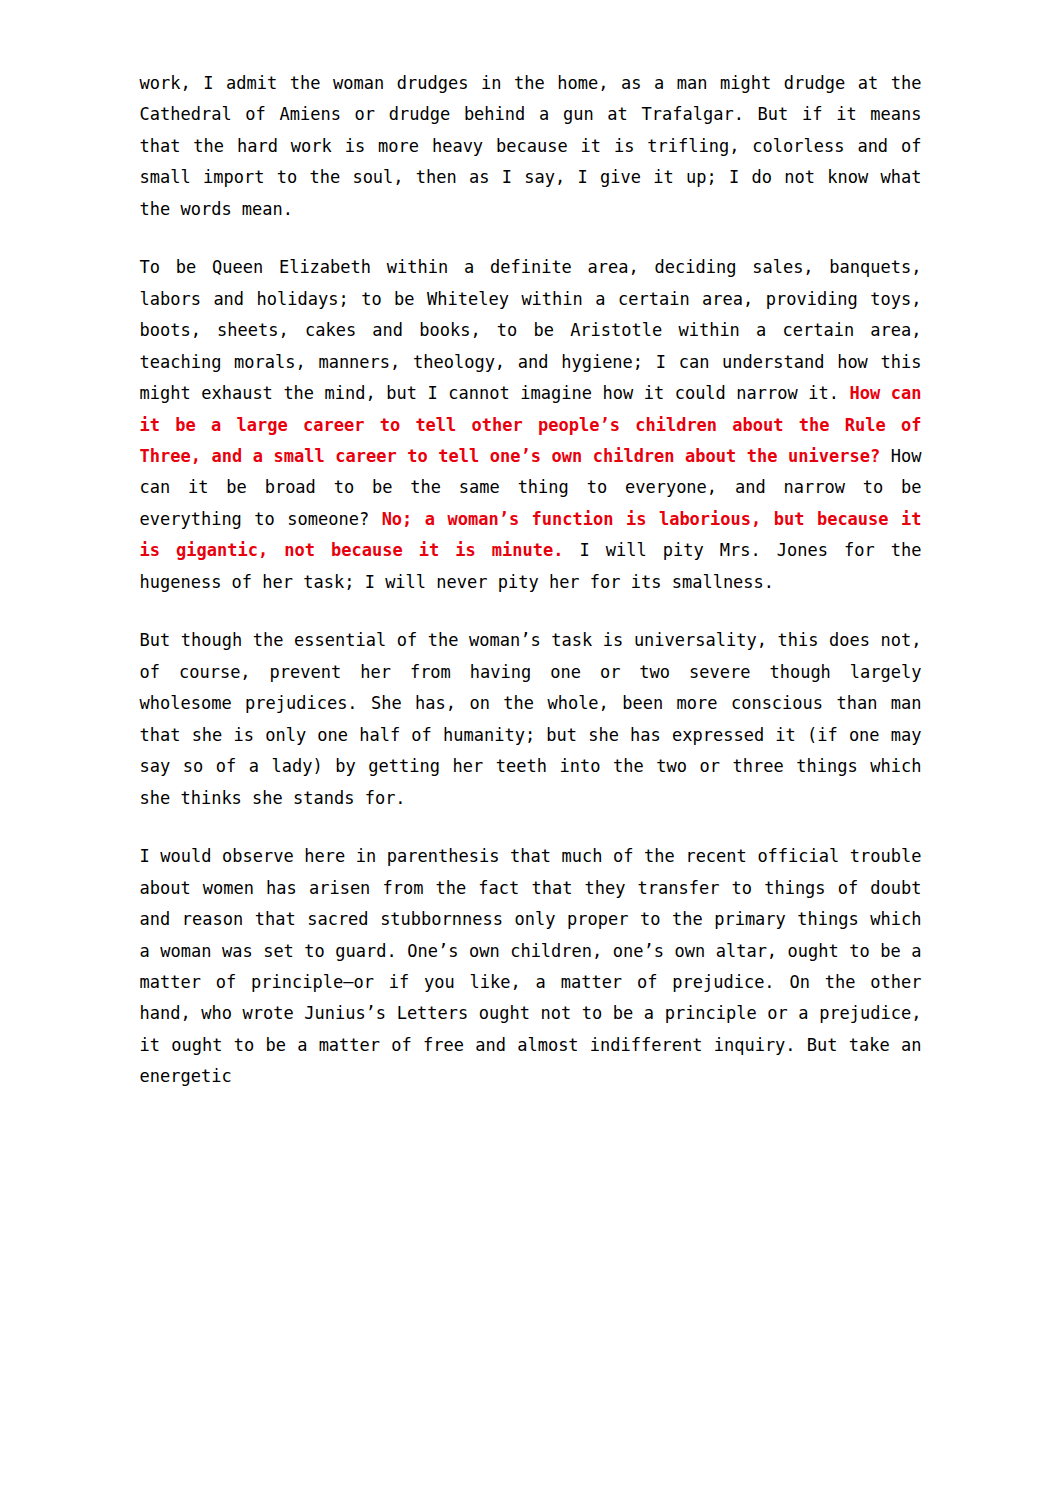work, I admit the woman drudges in the home, as a man might drudge at the Cathedral of Amiens or drudge behind a gun at Trafalgar. But if it means that the hard work is more heavy because it is trifling, colorless and of small import to the soul, then as I say, I give it up; I do not know what the words mean.
To be Queen Elizabeth within a definite area, deciding sales, banquets, labors and holidays; to be Whiteley within a certain area, providing toys, boots, sheets, cakes and books, to be Aristotle within a certain area, teaching morals, manners, theology, and hygiene; I can understand how this might exhaust the mind, but I cannot imagine how it could narrow it. How can it be a large career to tell other people’s children about the Rule of Three, and a small career to tell one’s own children about the universe? How can it be broad to be the same thing to everyone, and narrow to be everything to someone? No; a woman’s function is laborious, but because it is gigantic, not because it is minute. I will pity Mrs. Jones for the hugeness of her task; I will never pity her for its smallness.
But though the essential of the woman’s task is universality, this does not, of course, prevent her from having one or two severe though largely wholesome prejudices. She has, on the whole, been more conscious than man that she is only one half of humanity; but she has expressed it (if one may say so of a lady) by getting her teeth into the two or three things which she thinks she stands for.
I would observe here in parenthesis that much of the recent official trouble about women has arisen from the fact that they transfer to things of doubt and reason that sacred stubbornness only proper to the primary things which a woman was set to guard. One’s own children, one’s own altar, ought to be a matter of principle—or if you like, a matter of prejudice. On the other hand, who wrote Junius’s Letters ought not to be a principle or a prejudice, it ought to be a matter of free and almost indifferent inquiry. But take an energetic